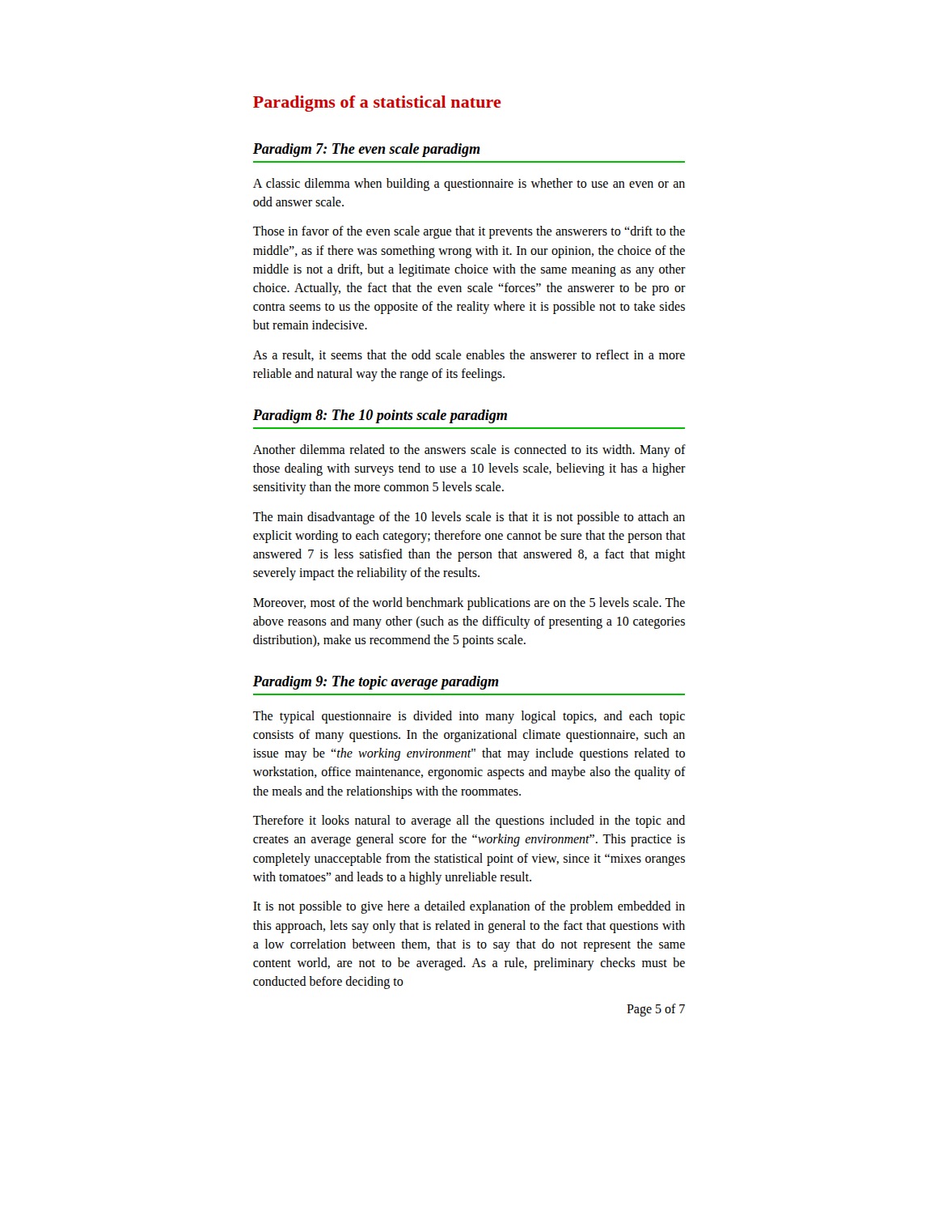Paradigms of a statistical nature
Paradigm 7: The even scale paradigm
A classic dilemma when building a questionnaire is whether to use an even or an odd answer scale.
Those in favor of the even scale argue that it prevents the answerers to “drift to the middle”, as if there was something wrong with it. In our opinion, the choice of the middle is not a drift, but a legitimate choice with the same meaning as any other choice. Actually, the fact that the even scale “forces” the answerer to be pro or contra seems to us the opposite of the reality where it is possible not to take sides but remain indecisive.
As a result, it seems that the odd scale enables the answerer to reflect in a more reliable and natural way the range of its feelings.
Paradigm 8: The 10 points scale paradigm
Another dilemma related to the answers scale is connected to its width. Many of those dealing with surveys tend to use a 10 levels scale, believing it has a higher sensitivity than the more common 5 levels scale.
The main disadvantage of the 10 levels scale is that it is not possible to attach an explicit wording to each category; therefore one cannot be sure that the person that answered 7 is less satisfied than the person that answered 8, a fact that might severely impact the reliability of the results.
Moreover, most of the world benchmark publications are on the 5 levels scale. The above reasons and many other (such as the difficulty of presenting a 10 categories distribution), make us recommend the 5 points scale.
Paradigm 9: The topic average paradigm
The typical questionnaire is divided into many logical topics, and each topic consists of many questions. In the organizational climate questionnaire, such an issue may be “the working environment" that may include questions related to workstation, office maintenance, ergonomic aspects and maybe also the quality of the meals and the relationships with the roommates.
Therefore it looks natural to average all the questions included in the topic and creates an average general score for the “working environment”. This practice is completely unacceptable from the statistical point of view, since it “mixes oranges with tomatoes” and leads to a highly unreliable result.
It is not possible to give here a detailed explanation of the problem embedded in this approach, lets say only that is related in general to the fact that questions with a low correlation between them, that is to say that do not represent the same content world, are not to be averaged. As a rule, preliminary checks must be conducted before deciding to
Page 5 of 7